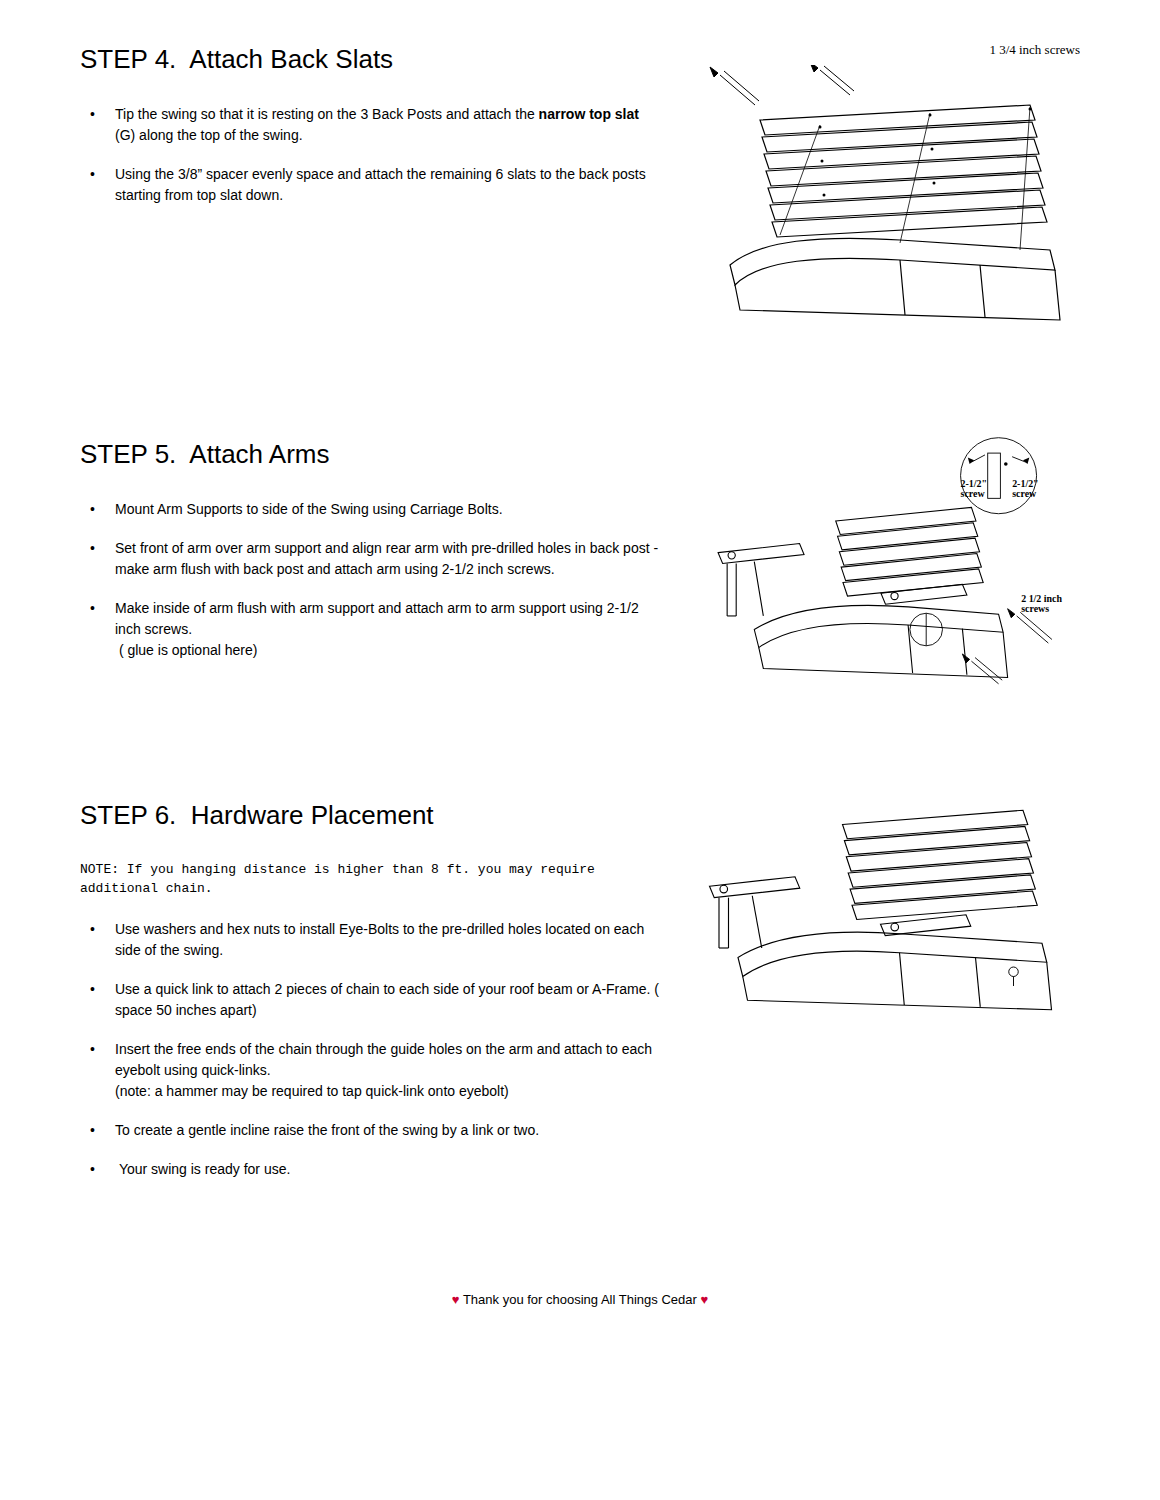STEP 4. Attach Back Slats
Tip the swing so that it is resting on the 3 Back Posts and attach the narrow top slat (G) along the top of the swing.
Using the 3/8” spacer evenly space and attach the remaining 6 slats to the back posts starting from top slat down.
1 3/4 inch screws
STEP 5. Attach Arms
Mount Arm Supports to side of the Swing using Carriage Bolts.
Set front of arm over arm support and align rear arm with pre-drilled holes in back post - make arm flush with back post and attach arm using 2-1/2 inch screws.
Make inside of arm flush with arm support and attach arm to arm support using 2-1/2 inch screws.
( glue is optional here)
2-1/2" screw 2-1/2" screw 2 1/2 inch screws
STEP 6. Hardware Placement
NOTE: If you hanging distance is higher than 8 ft. you may require additional chain.
Use washers and hex nuts to install Eye-Bolts to the pre-drilled holes located on each side of the swing.
Use a quick link to attach 2 pieces of chain to each side of your roof beam or A-Frame. ( space 50 inches apart)
Insert the free ends of the chain through the guide holes on the arm and attach to each eyebolt using quick-links.
(note: a hammer may be required to tap quick-link onto eyebolt)
To create a gentle incline raise the front of the swing by a link or two.
Your swing is ready for use.
♥ Thank you for choosing All Things Cedar ♥